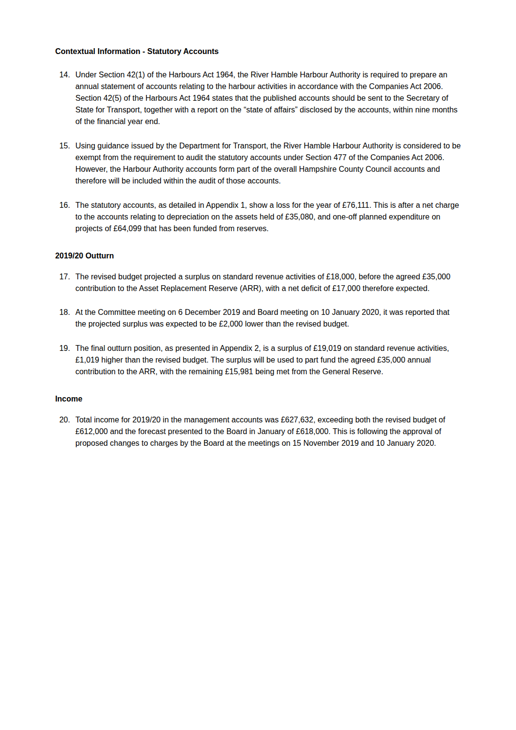Contextual Information - Statutory Accounts
Under Section 42(1) of the Harbours Act 1964, the River Hamble Harbour Authority is required to prepare an annual statement of accounts relating to the harbour activities in accordance with the Companies Act 2006. Section 42(5) of the Harbours Act 1964 states that the published accounts should be sent to the Secretary of State for Transport, together with a report on the “state of affairs” disclosed by the accounts, within nine months of the financial year end.
Using guidance issued by the Department for Transport, the River Hamble Harbour Authority is considered to be exempt from the requirement to audit the statutory accounts under Section 477 of the Companies Act 2006. However, the Harbour Authority accounts form part of the overall Hampshire County Council accounts and therefore will be included within the audit of those accounts.
The statutory accounts, as detailed in Appendix 1, show a loss for the year of £76,111. This is after a net charge to the accounts relating to depreciation on the assets held of £35,080, and one-off planned expenditure on projects of £64,099 that has been funded from reserves.
2019/20 Outturn
The revised budget projected a surplus on standard revenue activities of £18,000, before the agreed £35,000 contribution to the Asset Replacement Reserve (ARR), with a net deficit of £17,000 therefore expected.
At the Committee meeting on 6 December 2019 and Board meeting on 10 January 2020, it was reported that the projected surplus was expected to be £2,000 lower than the revised budget.
The final outturn position, as presented in Appendix 2, is a surplus of £19,019 on standard revenue activities, £1,019 higher than the revised budget. The surplus will be used to part fund the agreed £35,000 annual contribution to the ARR, with the remaining £15,981 being met from the General Reserve.
Income
Total income for 2019/20 in the management accounts was £627,632, exceeding both the revised budget of £612,000 and the forecast presented to the Board in January of £618,000. This is following the approval of proposed changes to charges by the Board at the meetings on 15 November 2019 and 10 January 2020.